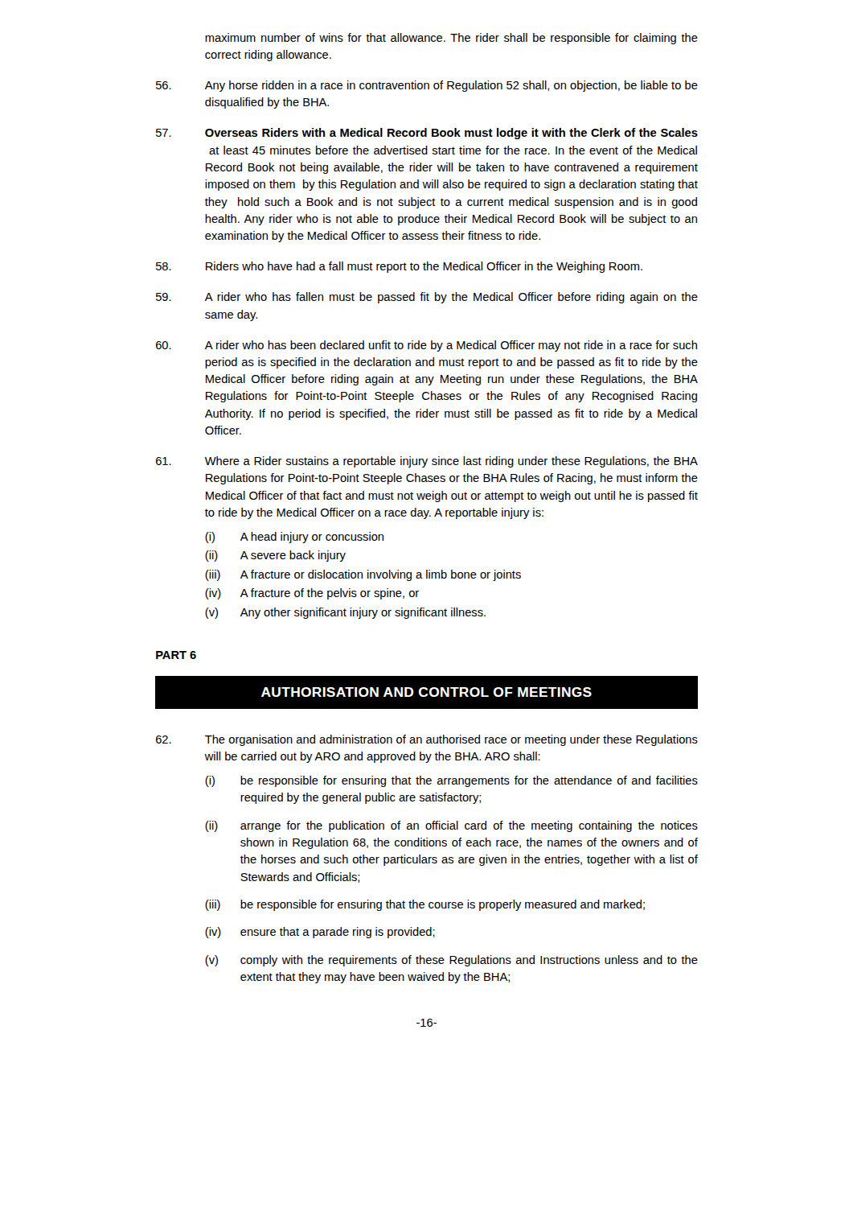maximum number of wins for that allowance. The rider shall be responsible for claiming the correct riding allowance.
56. Any horse ridden in a race in contravention of Regulation 52 shall, on objection, be liable to be disqualified by the BHA.
57. Overseas Riders with a Medical Record Book must lodge it with the Clerk of the Scales at least 45 minutes before the advertised start time for the race. In the event of the Medical Record Book not being available, the rider will be taken to have contravened a requirement imposed on them by this Regulation and will also be required to sign a declaration stating that they hold such a Book and is not subject to a current medical suspension and is in good health. Any rider who is not able to produce their Medical Record Book will be subject to an examination by the Medical Officer to assess their fitness to ride.
58. Riders who have had a fall must report to the Medical Officer in the Weighing Room.
59. A rider who has fallen must be passed fit by the Medical Officer before riding again on the same day.
60. A rider who has been declared unfit to ride by a Medical Officer may not ride in a race for such period as is specified in the declaration and must report to and be passed as fit to ride by the Medical Officer before riding again at any Meeting run under these Regulations, the BHA Regulations for Point-to-Point Steeple Chases or the Rules of any Recognised Racing Authority. If no period is specified, the rider must still be passed as fit to ride by a Medical Officer.
61. Where a Rider sustains a reportable injury since last riding under these Regulations, the BHA Regulations for Point-to-Point Steeple Chases or the BHA Rules of Racing, he must inform the Medical Officer of that fact and must not weigh out or attempt to weigh out until he is passed fit to ride by the Medical Officer on a race day. A reportable injury is:
(i) A head injury or concussion
(ii) A severe back injury
(iii) A fracture or dislocation involving a limb bone or joints
(iv) A fracture of the pelvis or spine, or
(v) Any other significant injury or significant illness.
PART 6
AUTHORISATION AND CONTROL OF MEETINGS
62. The organisation and administration of an authorised race or meeting under these Regulations will be carried out by ARO and approved by the BHA. ARO shall:
(i) be responsible for ensuring that the arrangements for the attendance of and facilities required by the general public are satisfactory;
(ii) arrange for the publication of an official card of the meeting containing the notices shown in Regulation 68, the conditions of each race, the names of the owners and of the horses and such other particulars as are given in the entries, together with a list of Stewards and Officials;
(iii) be responsible for ensuring that the course is properly measured and marked;
(iv) ensure that a parade ring is provided;
(v) comply with the requirements of these Regulations and Instructions unless and to the extent that they may have been waived by the BHA;
-16-